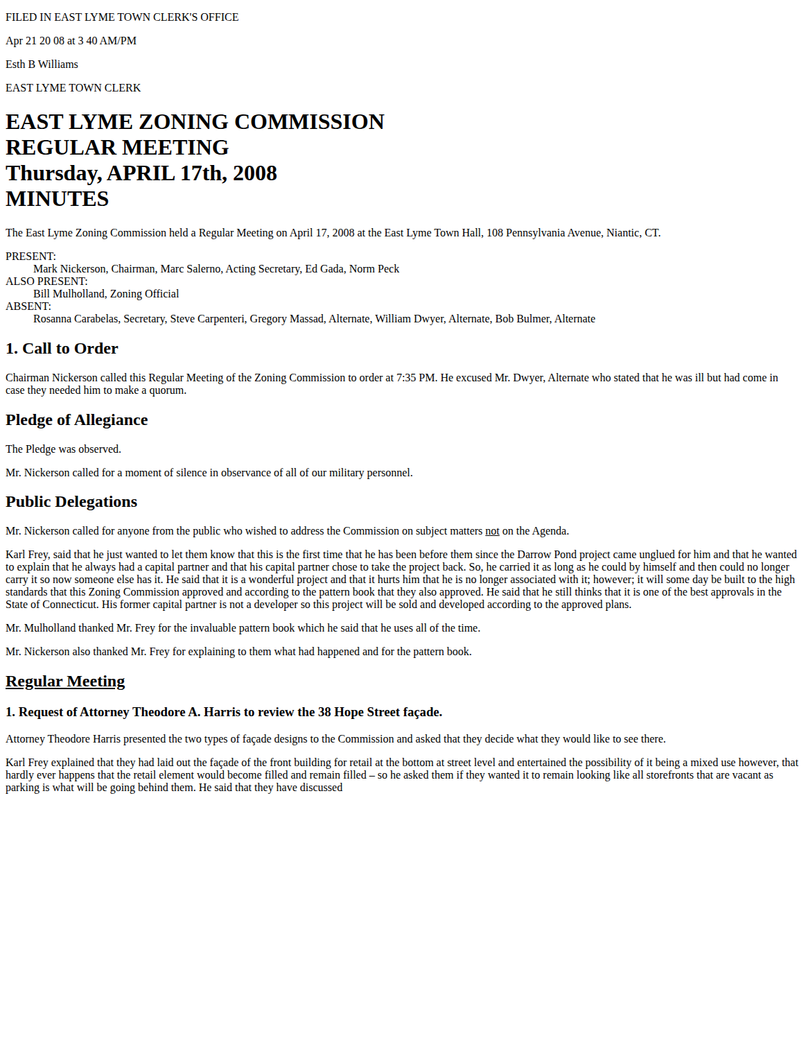FILED IN EAST LYME TOWN CLERK'S OFFICE
Apr 21 20 08 at 3 40 AM/PM
Esth B Williams
EAST LYME TOWN CLERK
EAST LYME ZONING COMMISSION
REGULAR MEETING
Thursday, APRIL 17th, 2008
MINUTES
The East Lyme Zoning Commission held a Regular Meeting on April 17, 2008 at the East Lyme Town Hall, 108 Pennsylvania Avenue, Niantic, CT.
PRESENT:
Mark Nickerson, Chairman, Marc Salerno, Acting Secretary, Ed Gada, Norm Peck
ALSO PRESENT:
Bill Mulholland, Zoning Official
ABSENT:
Rosanna Carabelas, Secretary, Steve Carpenteri, Gregory Massad, Alternate, William Dwyer, Alternate, Bob Bulmer, Alternate
1. Call to Order
Chairman Nickerson called this Regular Meeting of the Zoning Commission to order at 7:35 PM. He excused Mr. Dwyer, Alternate who stated that he was ill but had come in case they needed him to make a quorum.
Pledge of Allegiance
The Pledge was observed.
Mr. Nickerson called for a moment of silence in observance of all of our military personnel.
Public Delegations
Mr. Nickerson called for anyone from the public who wished to address the Commission on subject matters not on the Agenda.
Karl Frey, said that he just wanted to let them know that this is the first time that he has been before them since the Darrow Pond project came unglued for him and that he wanted to explain that he always had a capital partner and that his capital partner chose to take the project back. So, he carried it as long as he could by himself and then could no longer carry it so now someone else has it. He said that it is a wonderful project and that it hurts him that he is no longer associated with it; however; it will some day be built to the high standards that this Zoning Commission approved and according to the pattern book that they also approved. He said that he still thinks that it is one of the best approvals in the State of Connecticut. His former capital partner is not a developer so this project will be sold and developed according to the approved plans.
Mr. Mulholland thanked Mr. Frey for the invaluable pattern book which he said that he uses all of the time.
Mr. Nickerson also thanked Mr. Frey for explaining to them what had happened and for the pattern book.
Regular Meeting
1. Request of Attorney Theodore A. Harris to review the 38 Hope Street façade.
Attorney Theodore Harris presented the two types of façade designs to the Commission and asked that they decide what they would like to see there.
Karl Frey explained that they had laid out the façade of the front building for retail at the bottom at street level and entertained the possibility of it being a mixed use however, that hardly ever happens that the retail element would become filled and remain filled – so he asked them if they wanted it to remain looking like all storefronts that are vacant as parking is what will be going behind them. He said that they have discussed